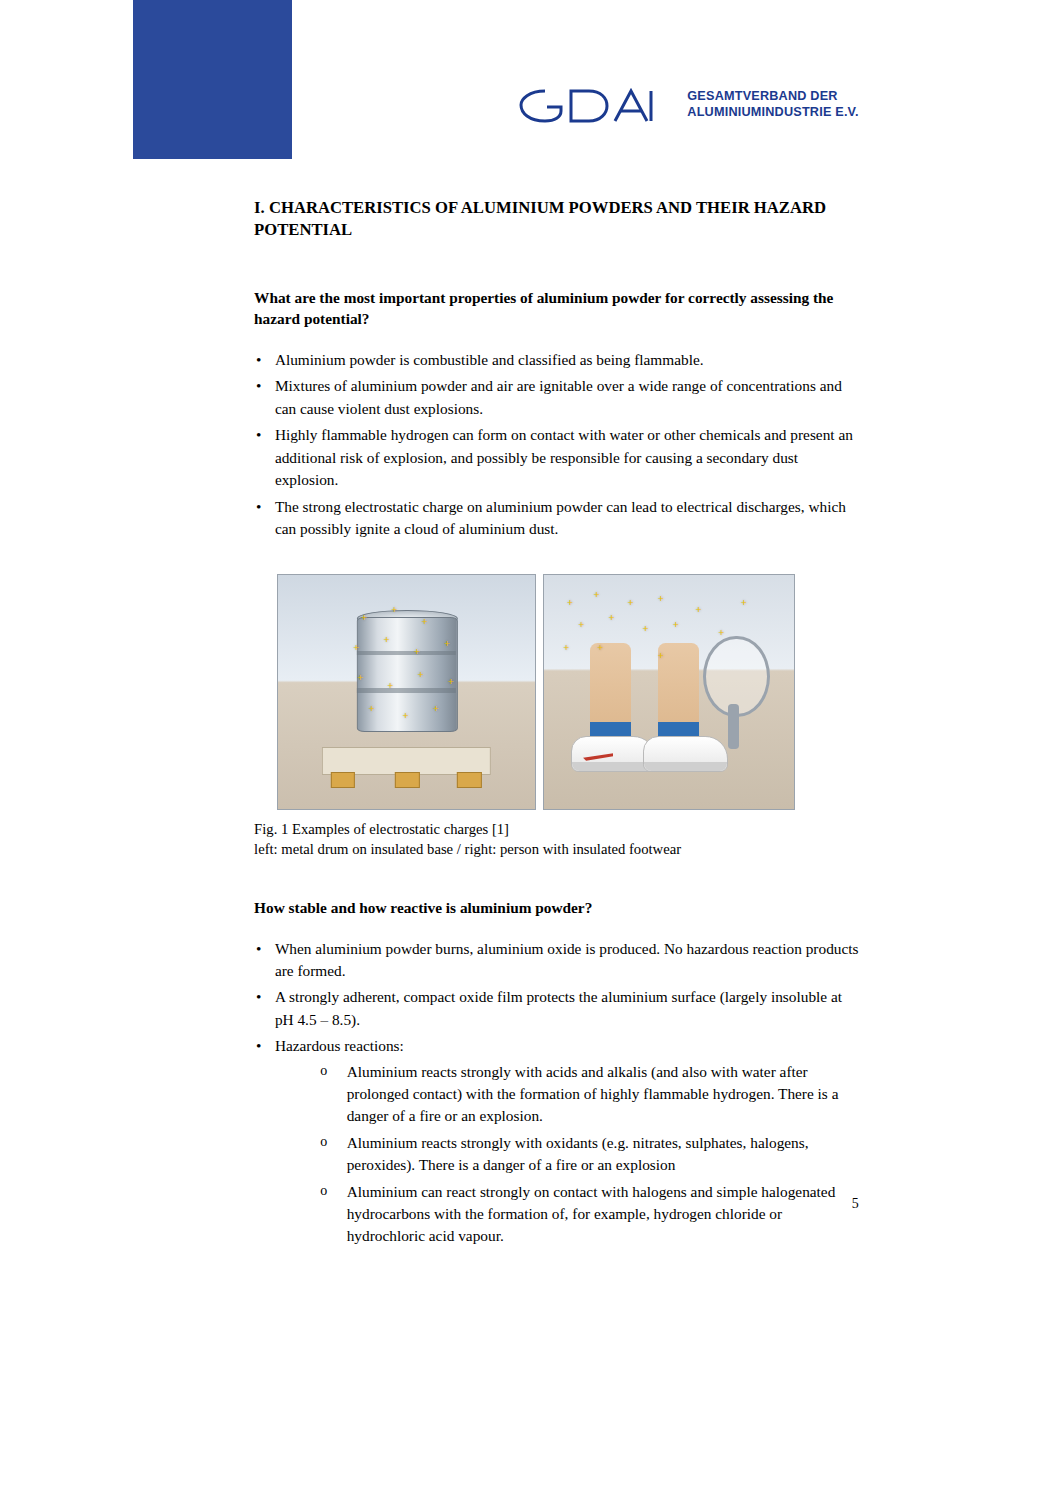Gesamtverband der
Aluminiumindustrie e.V.
I. Characteristics of Aluminium Powders and their Hazard Potential
What are the most important properties of aluminium powder for correctly assessing the hazard potential?
Aluminium powder is combustible and classified as being flammable.
Mixtures of aluminium powder and air are ignitable over a wide range of concentrations and can cause violent dust explosions.
Highly flammable hydrogen can form on contact with water or other chemicals and present an additional risk of explosion, and possibly be responsible for causing a secondary dust explosion.
The strong electrostatic charge on aluminium powder can lead to electrical discharges, which can possibly ignite a cloud of aluminium dust.
+ + + + + + + + + + + + + +
+ + + + + + + + + + + + + +
Fig. 1 Examples of electrostatic charges [1]
left: metal drum on insulated base / right: person with insulated footwear
How stable and how reactive is aluminium powder?
When aluminium powder burns, aluminium oxide is produced. No hazardous reaction products are formed.
A strongly adherent, compact oxide film protects the aluminium surface (largely insoluble at pH 4.5 – 8.5).
Hazardous reactions:
Aluminium reacts strongly with acids and alkalis (and also with water after prolonged contact) with the formation of highly flammable hydrogen. There is a danger of a fire or an explosion.
Aluminium reacts strongly with oxidants (e.g. nitrates, sulphates, halogens, peroxides). There is a danger of a fire or an explosion
Aluminium can react strongly on contact with halogens and simple halogenated hydrocarbons with the formation of, for example, hydrogen chloride or hydrochloric acid vapour.
5